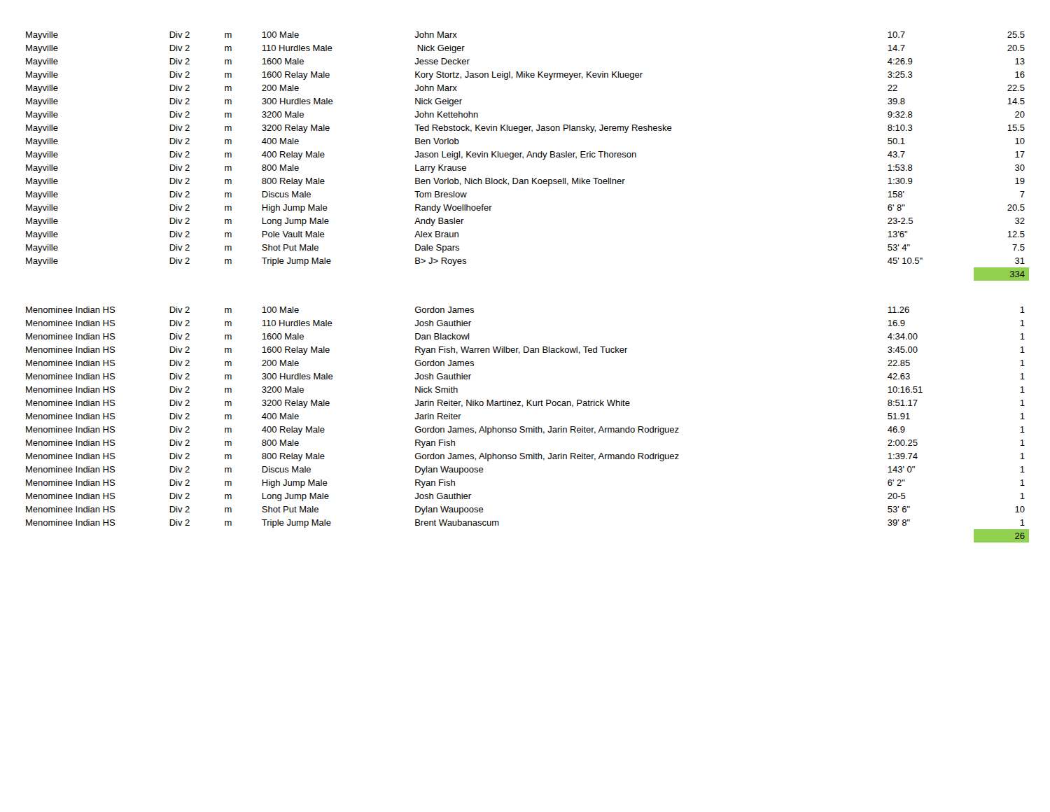| Mayville | Div 2 | m | 100 Male | John Marx | 10.7 | 25.5 |
| Mayville | Div 2 | m | 110 Hurdles Male | Nick Geiger | 14.7 | 20.5 |
| Mayville | Div 2 | m | 1600 Male | Jesse Decker | 4:26.9 | 13 |
| Mayville | Div 2 | m | 1600 Relay Male | Kory Stortz, Jason Leigl, Mike Keyrmeyer, Kevin Klueger | 3:25.3 | 16 |
| Mayville | Div 2 | m | 200 Male | John Marx | 22 | 22.5 |
| Mayville | Div 2 | m | 300 Hurdles Male | Nick Geiger | 39.8 | 14.5 |
| Mayville | Div 2 | m | 3200 Male | John Kettehohn | 9:32.8 | 20 |
| Mayville | Div 2 | m | 3200 Relay Male | Ted Rebstock, Kevin Klueger, Jason Plansky, Jeremy Resheske | 8:10.3 | 15.5 |
| Mayville | Div 2 | m | 400 Male | Ben Vorlob | 50.1 | 10 |
| Mayville | Div 2 | m | 400 Relay Male | Jason Leigl, Kevin Klueger, Andy Basler, Eric Thoreson | 43.7 | 17 |
| Mayville | Div 2 | m | 800 Male | Larry Krause | 1:53.8 | 30 |
| Mayville | Div 2 | m | 800 Relay Male | Ben Vorlob, Nich Block, Dan Koepsell, Mike Toellner | 1:30.9 | 19 |
| Mayville | Div 2 | m | Discus Male | Tom Breslow | 158' | 7 |
| Mayville | Div 2 | m | High Jump Male | Randy Woellhoefer | 6' 8" | 20.5 |
| Mayville | Div 2 | m | Long Jump Male | Andy Basler | 23-2.5 | 32 |
| Mayville | Div 2 | m | Pole Vault Male | Alex Braun | 13'6" | 12.5 |
| Mayville | Div 2 | m | Shot Put Male | Dale Spars | 53' 4" | 7.5 |
| Mayville | Div 2 | m | Triple Jump Male | B> J> Royes | 45' 10.5" | 31 |
| | 334 |
| Menominee Indian HS | Div 2 | m | 100 Male | Gordon James | 11.26 | 1 |
| Menominee Indian HS | Div 2 | m | 110 Hurdles Male | Josh Gauthier | 16.9 | 1 |
| Menominee Indian HS | Div 2 | m | 1600 Male | Dan Blackowl | 4:34.00 | 1 |
| Menominee Indian HS | Div 2 | m | 1600 Relay Male | Ryan Fish, Warren Wilber, Dan Blackowl, Ted Tucker | 3:45.00 | 1 |
| Menominee Indian HS | Div 2 | m | 200 Male | Gordon James | 22.85 | 1 |
| Menominee Indian HS | Div 2 | m | 300 Hurdles Male | Josh Gauthier | 42.63 | 1 |
| Menominee Indian HS | Div 2 | m | 3200 Male | Nick Smith | 10:16.51 | 1 |
| Menominee Indian HS | Div 2 | m | 3200 Relay Male | Jarin Reiter, Niko Martinez, Kurt Pocan, Patrick White | 8:51.17 | 1 |
| Menominee Indian HS | Div 2 | m | 400 Male | Jarin Reiter | 51.91 | 1 |
| Menominee Indian HS | Div 2 | m | 400 Relay Male | Gordon James, Alphonso Smith, Jarin Reiter, Armando Rodriguez | 46.9 | 1 |
| Menominee Indian HS | Div 2 | m | 800 Male | Ryan Fish | 2:00.25 | 1 |
| Menominee Indian HS | Div 2 | m | 800 Relay Male | Gordon James, Alphonso Smith, Jarin Reiter, Armando Rodriguez | 1:39.74 | 1 |
| Menominee Indian HS | Div 2 | m | Discus Male | Dylan Waupoose | 143' 0" | 1 |
| Menominee Indian HS | Div 2 | m | High Jump Male | Ryan Fish | 6' 2" | 1 |
| Menominee Indian HS | Div 2 | m | Long Jump Male | Josh Gauthier | 20-5 | 1 |
| Menominee Indian HS | Div 2 | m | Shot Put Male | Dylan Waupoose | 53' 6" | 10 |
| Menominee Indian HS | Div 2 | m | Triple Jump Male | Brent Waubanascum | 39' 8" | 1 |
| | 26 |